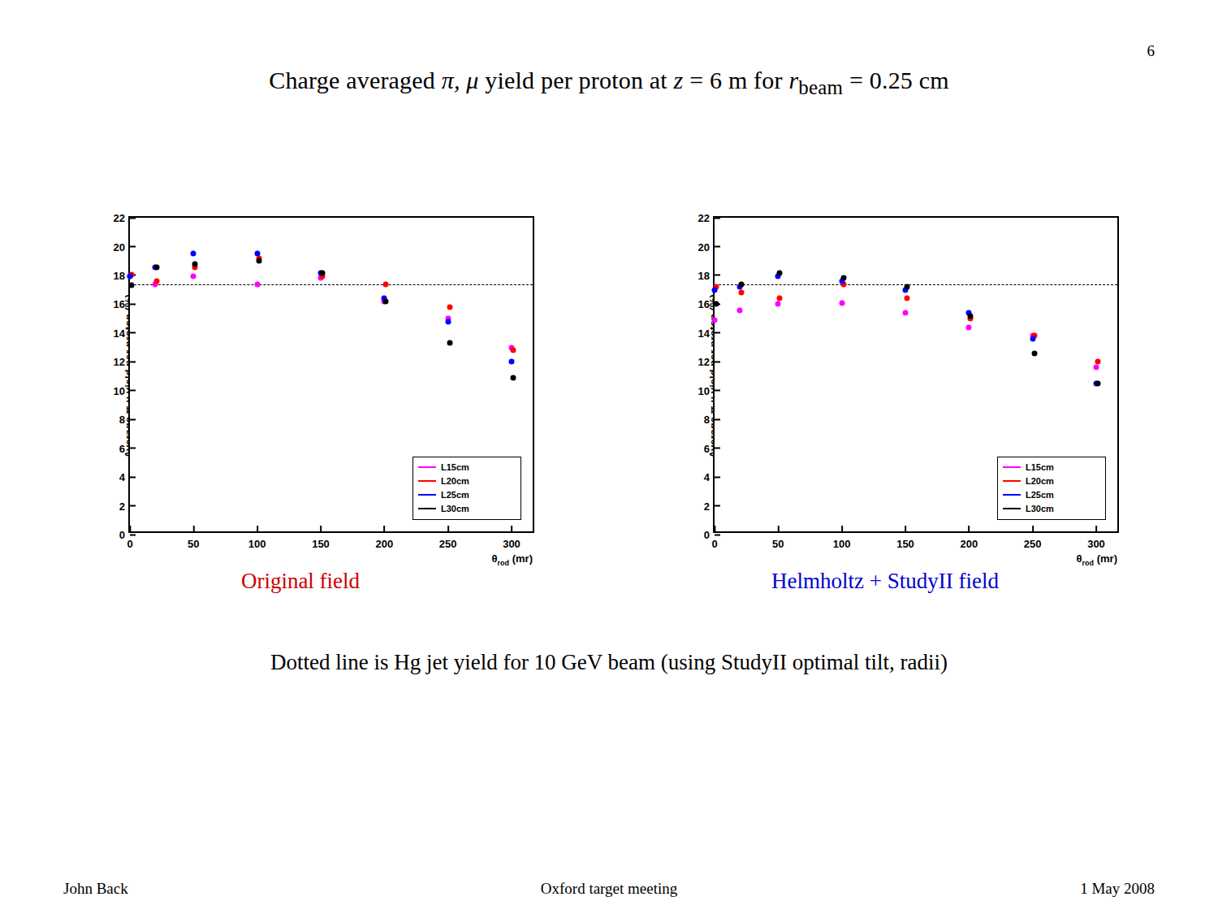6
Charge averaged π, μ yield per proton at z = 6 m for rbeam = 0.25 cm
Average π,μ yield per proton (%)
0
2
4
6
8
10
12
14
16
18
20
22
0
50
100
150
200
250
300
θrod (mr)
L15cm
L20cm
L25cm
L30cm
Average π,μ yield per proton (%)
0
2
4
6
8
10
12
14
16
18
20
22
0
50
100
150
200
250
300
θrod (mr)
L15cm
L20cm
L25cm
L30cm
Original field
Helmholtz + StudyII field
Dotted line is Hg jet yield for 10 GeV beam (using StudyII optimal tilt, radii)
John Back Oxford target meeting 1 May 2008